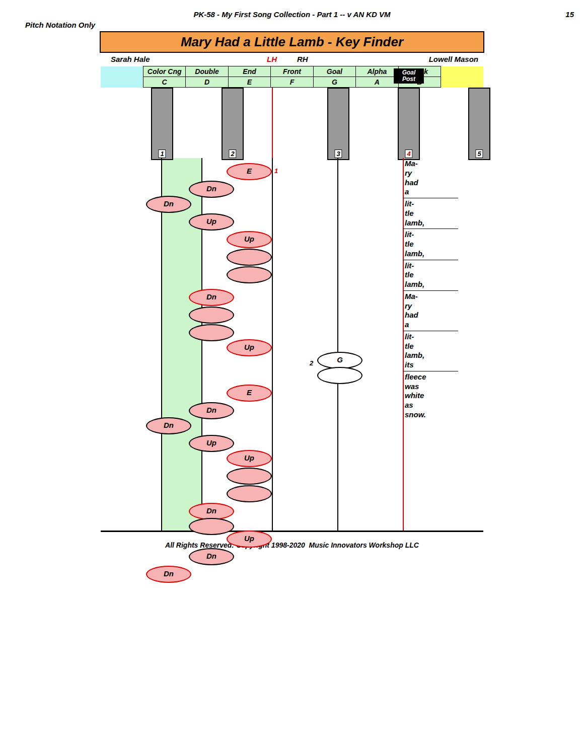PK-58 - My First Song Collection - Part 1 -- v AN KD VM 15
Pitch Notation Only
Mary Had a Little Lamb - Key Finder
Sarah Hale LH RH Lowell Mason
| | Color Cng | Double | End | Front | Goal | Alpha | Back | |
| | C | D | E | F | G | A | B | |
1
2
3
Goal
Post
4
5
E
1
Dn
Dn
Up
Up
Dn
Up
2
G
E
Dn
Dn
Up
Up
Dn
Up
Dn
Dn
Ma-
ry
had
a
lit-
tle
lamb,
lit-
tle
lamb,
lit-
tle
lamb,
Ma-
ry
had
a
lit-
tle
lamb,
its
fleece
was
white
as
snow.
All Rights Reserved: Copyright 1998-2020 Music Innovators Workshop LLC